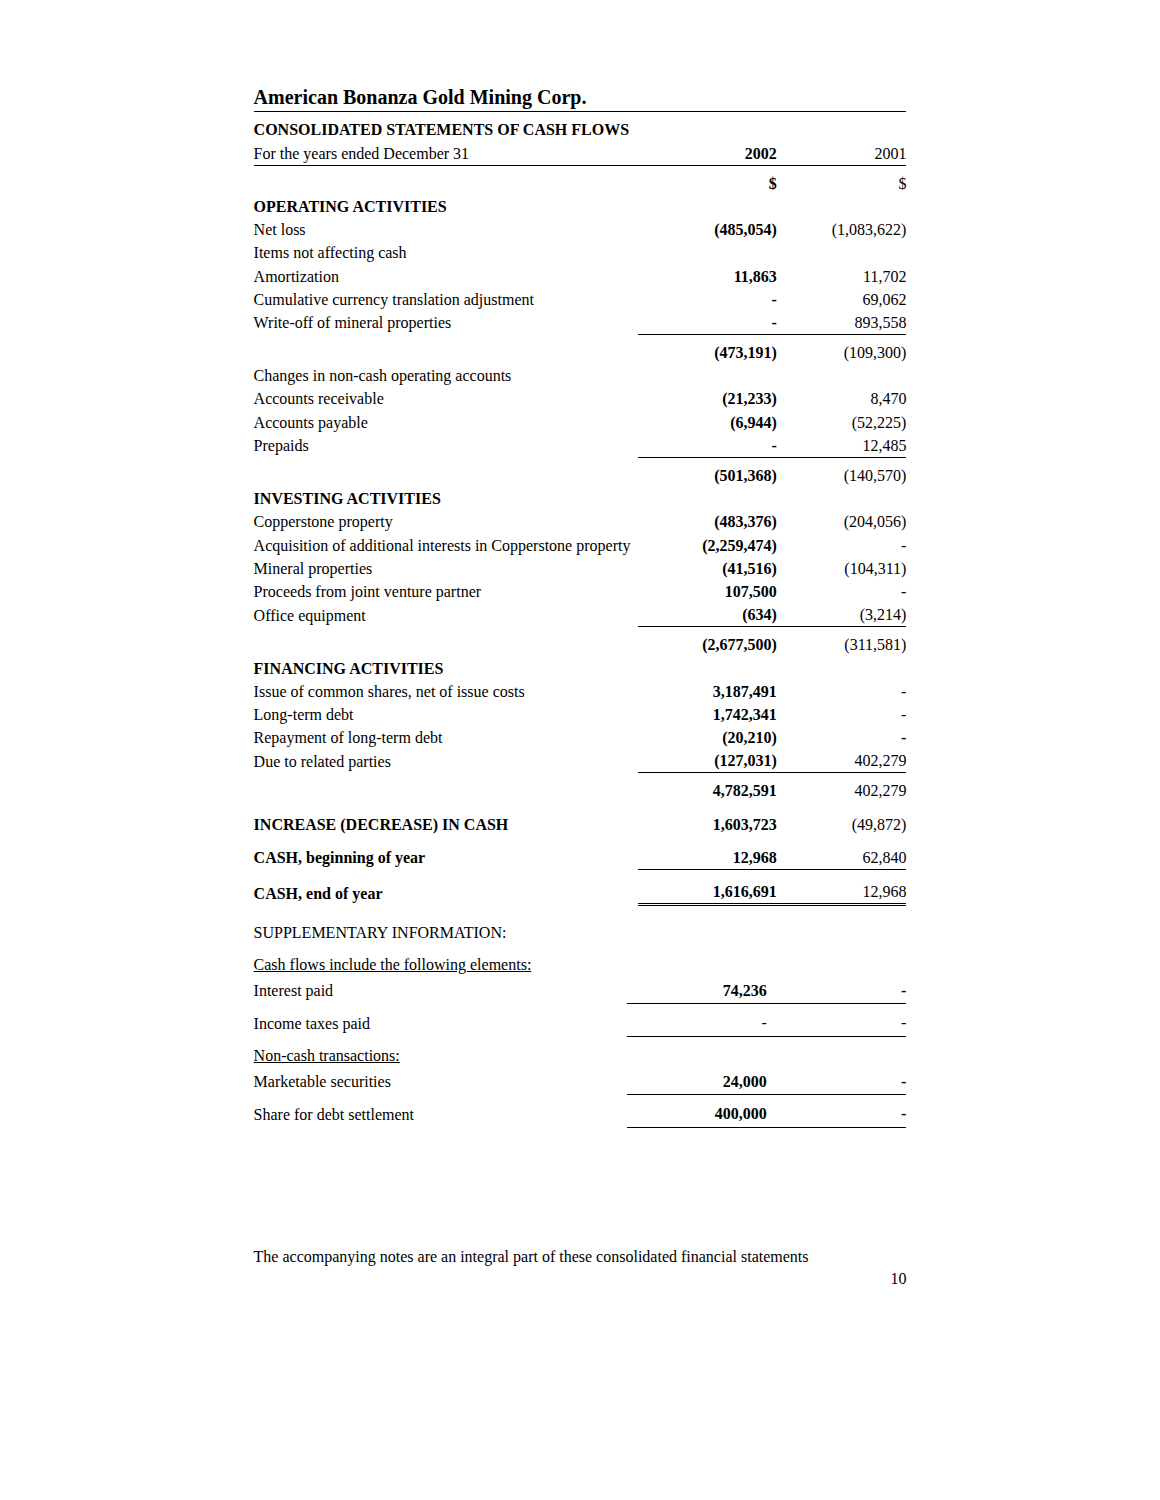American Bonanza Gold Mining Corp.
| CONSOLIDATED STATEMENTS OF CASH FLOWS | | |
| For the years ended December 31 | 2002 | 2001 |
| | $ | $ |
| OPERATING ACTIVITIES | | |
| Net loss | (485,054) | (1,083,622) |
| Items not affecting cash | | |
| Amortization | 11,863 | 11,702 |
| Cumulative currency translation adjustment | - | 69,062 |
| Write-off of mineral properties | - | 893,558 |
| | (473,191) | (109,300) |
| Changes in non-cash operating accounts | | |
| Accounts receivable | (21,233) | 8,470 |
| Accounts payable | (6,944) | (52,225) |
| Prepaids | - | 12,485 |
| | (501,368) | (140,570) |
| INVESTING ACTIVITIES | | |
| Copperstone property | (483,376) | (204,056) |
| Acquisition of additional interests in Copperstone property | (2,259,474) | - |
| Mineral properties | (41,516) | (104,311) |
| Proceeds from joint venture partner | 107,500 | - |
| Office equipment | (634) | (3,214) |
| | (2,677,500) | (311,581) |
| FINANCING ACTIVITIES | | |
| Issue of common shares, net of issue costs | 3,187,491 | - |
| Long-term debt | 1,742,341 | - |
| Repayment of long-term debt | (20,210) | - |
| Due to related parties | (127,031) | 402,279 |
| | 4,782,591 | 402,279 |
| INCREASE (DECREASE) IN CASH | 1,603,723 | (49,872) |
| CASH, beginning of year | 12,968 | 62,840 |
| CASH, end of year | 1,616,691 | 12,968 |
SUPPLEMENTARY INFORMATION:
| Cash flows include the following elements: | | |
| Interest paid | 74,236 | - |
| Income taxes paid | - | - |
| Non-cash transactions: | | |
| Marketable securities | 24,000 | - |
| Share for debt settlement | 400,000 | - |
The accompanying notes are an integral part of these consolidated financial statements
10